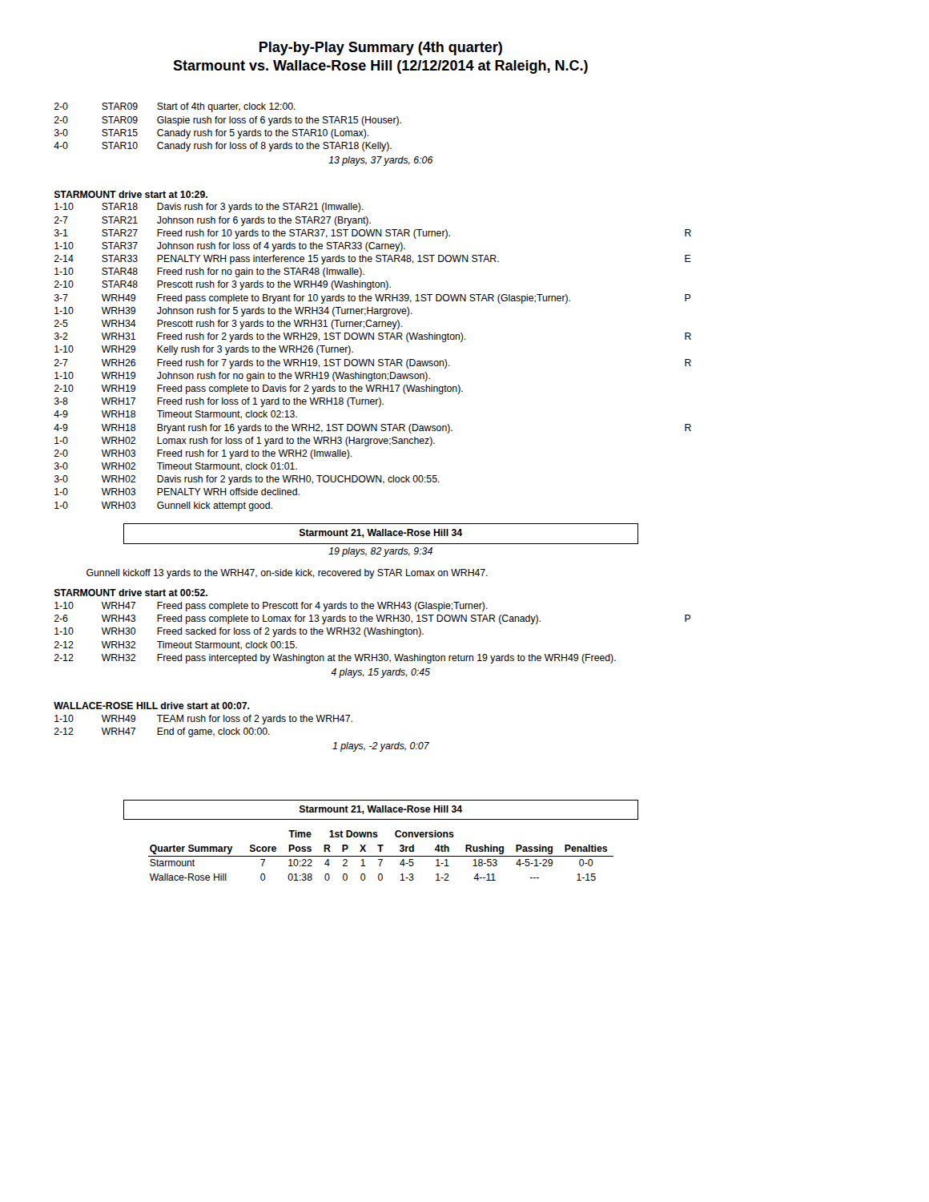Play-by-Play Summary (4th quarter) Starmount vs. Wallace-Rose Hill (12/12/2014 at Raleigh, N.C.)
| 2-0 | STAR09 | Start of 4th quarter, clock 12:00. | |
| 2-0 | STAR09 | Glaspie rush for loss of 6 yards to the STAR15 (Houser). | |
| 3-0 | STAR15 | Canady rush for 5 yards to the STAR10 (Lomax). | |
| 4-0 | STAR10 | Canady rush for loss of 8 yards to the STAR18 (Kelly). | |
13 plays, 37 yards, 6:06
STARMOUNT drive start at 10:29.
| 1-10 | STAR18 | Davis rush for 3 yards to the STAR21 (Imwalle). | |
| 2-7 | STAR21 | Johnson rush for 6 yards to the STAR27 (Bryant). | |
| 3-1 | STAR27 | Freed rush for 10 yards to the STAR37, 1ST DOWN STAR (Turner). | R |
| 1-10 | STAR37 | Johnson rush for loss of 4 yards to the STAR33 (Carney). | |
| 2-14 | STAR33 | PENALTY WRH pass interference 15 yards to the STAR48, 1ST DOWN STAR. | E |
| 1-10 | STAR48 | Freed rush for no gain to the STAR48 (Imwalle). | |
| 2-10 | STAR48 | Prescott rush for 3 yards to the WRH49 (Washington). | |
| 3-7 | WRH49 | Freed pass complete to Bryant for 10 yards to the WRH39, 1ST DOWN STAR (Glaspie;Turner). | P |
| 1-10 | WRH39 | Johnson rush for 5 yards to the WRH34 (Turner;Hargrove). | |
| 2-5 | WRH34 | Prescott rush for 3 yards to the WRH31 (Turner;Carney). | |
| 3-2 | WRH31 | Freed rush for 2 yards to the WRH29, 1ST DOWN STAR (Washington). | R |
| 1-10 | WRH29 | Kelly rush for 3 yards to the WRH26 (Turner). | |
| 2-7 | WRH26 | Freed rush for 7 yards to the WRH19, 1ST DOWN STAR (Dawson). | R |
| 1-10 | WRH19 | Johnson rush for no gain to the WRH19 (Washington;Dawson). | |
| 2-10 | WRH19 | Freed pass complete to Davis for 2 yards to the WRH17 (Washington). | |
| 3-8 | WRH17 | Freed rush for loss of 1 yard to the WRH18 (Turner). | |
| 4-9 | WRH18 | Timeout Starmount, clock 02:13. | |
| 4-9 | WRH18 | Bryant rush for 16 yards to the WRH2, 1ST DOWN STAR (Dawson). | R |
| 1-0 | WRH02 | Lomax rush for loss of 1 yard to the WRH3 (Hargrove;Sanchez). | |
| 2-0 | WRH03 | Freed rush for 1 yard to the WRH2 (Imwalle). | |
| 3-0 | WRH02 | Timeout Starmount, clock 01:01. | |
| 3-0 | WRH02 | Davis rush for 2 yards to the WRH0, TOUCHDOWN, clock 00:55. | |
| 1-0 | WRH03 | PENALTY WRH offside declined. | |
| 1-0 | WRH03 | Gunnell kick attempt good. | |
Starmount 21, Wallace-Rose Hill 34
19 plays, 82 yards, 9:34
Gunnell kickoff 13 yards to the WRH47, on-side kick, recovered by STAR Lomax on WRH47.
STARMOUNT drive start at 00:52.
| 1-10 | WRH47 | Freed pass complete to Prescott for 4 yards to the WRH43 (Glaspie;Turner). | |
| 2-6 | WRH43 | Freed pass complete to Lomax for 13 yards to the WRH30, 1ST DOWN STAR (Canady). | P |
| 1-10 | WRH30 | Freed sacked for loss of 2 yards to the WRH32 (Washington). | |
| 2-12 | WRH32 | Timeout Starmount, clock 00:15. | |
| 2-12 | WRH32 | Freed pass intercepted by Washington at the WRH30, Washington return 19 yards to the WRH49 (Freed). | |
4 plays, 15 yards, 0:45
WALLACE-ROSE HILL drive start at 00:07.
| 1-10 | WRH49 | TEAM rush for loss of 2 yards to the WRH47. | |
| 2-12 | WRH47 | End of game, clock 00:00. | |
1 plays, -2 yards, 0:07
Starmount 21, Wallace-Rose Hill 34
| | | Time | 1st Downs | Conversions | | | |
| --- | --- | --- | --- | --- | --- | --- | --- |
| Quarter Summary | Score | Poss | R | P | X | T | 3rd | 4th | Rushing | Passing | Penalties |
| Starmount | 7 | 10:22 | 4 | 2 | 1 | 7 | 4-5 | 1-1 | 18-53 | 4-5-1-29 | 0-0 |
| Wallace-Rose Hill | 0 | 01:38 | 0 | 0 | 0 | 0 | 1-3 | 1-2 | 4--11 | --- | 1-15 |